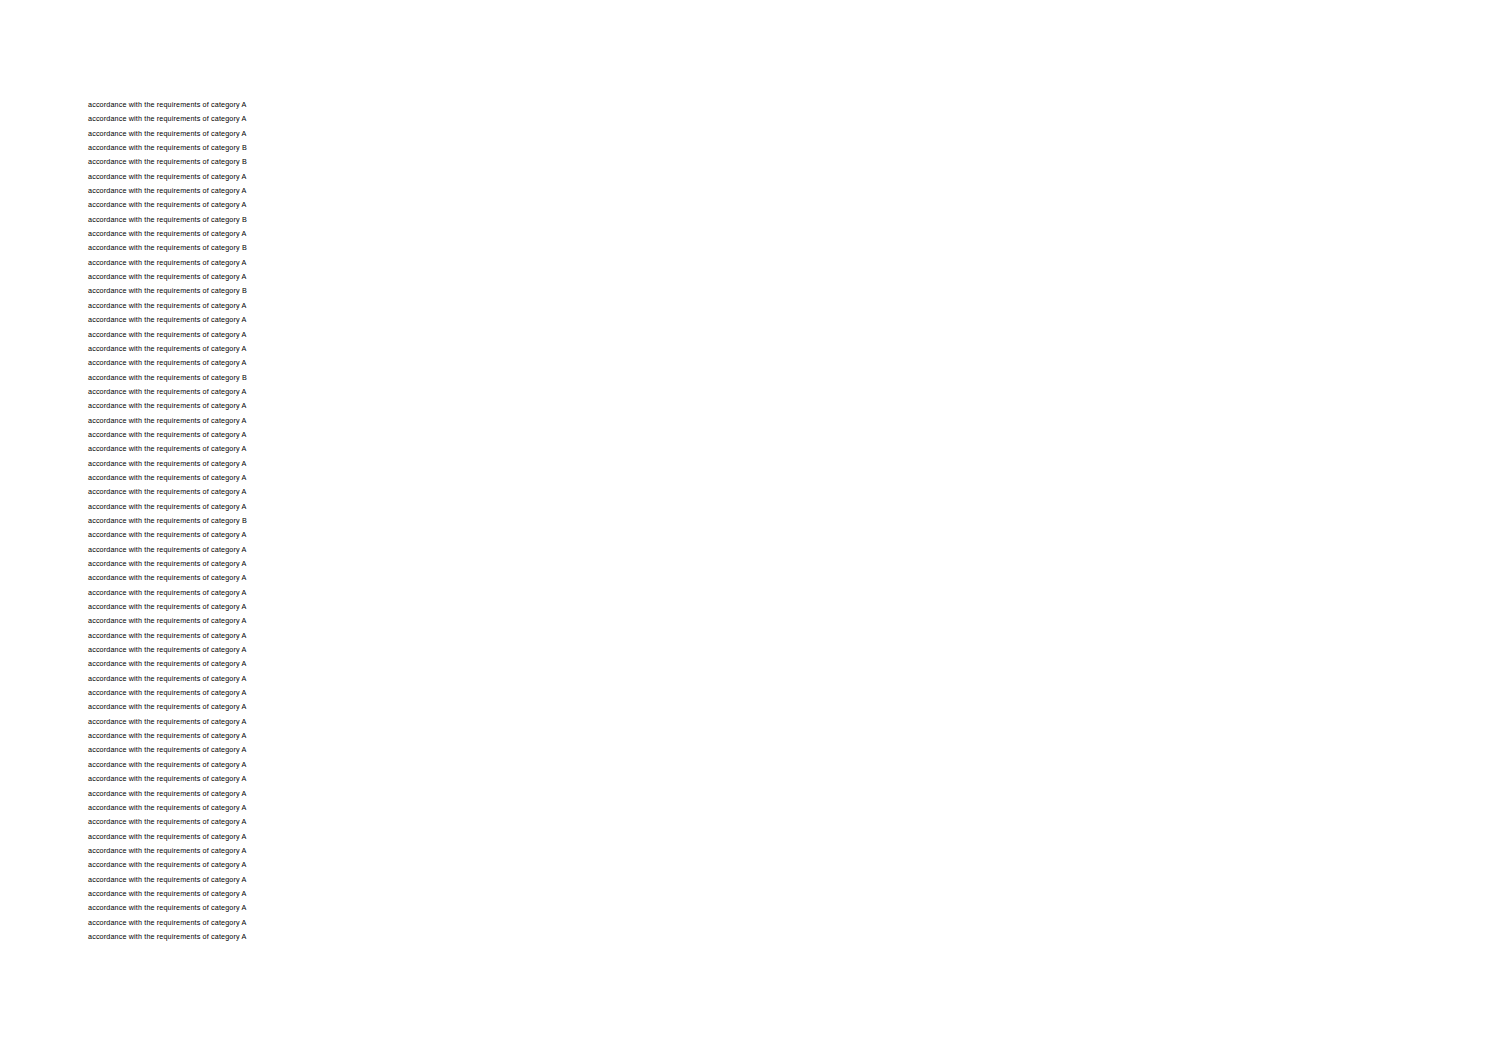accordance with the requirements of category A
accordance with the requirements of category A
accordance with the requirements of category A
accordance with the requirements of category B
accordance with the requirements of category B
accordance with the requirements of category A
accordance with the requirements of category A
accordance with the requirements of category A
accordance with the requirements of category B
accordance with the requirements of category A
accordance with the requirements of category B
accordance with the requirements of category A
accordance with the requirements of category A
accordance with the requirements of category B
accordance with the requirements of category A
accordance with the requirements of category A
accordance with the requirements of category A
accordance with the requirements of category A
accordance with the requirements of category A
accordance with the requirements of category B
accordance with the requirements of category A
accordance with the requirements of category A
accordance with the requirements of category A
accordance with the requirements of category A
accordance with the requirements of category A
accordance with the requirements of category A
accordance with the requirements of category A
accordance with the requirements of category A
accordance with the requirements of category A
accordance with the requirements of category B
accordance with the requirements of category A
accordance with the requirements of category A
accordance with the requirements of category A
accordance with the requirements of category A
accordance with the requirements of category A
accordance with the requirements of category A
accordance with the requirements of category A
accordance with the requirements of category A
accordance with the requirements of category A
accordance with the requirements of category A
accordance with the requirements of category A
accordance with the requirements of category A
accordance with the requirements of category A
accordance with the requirements of category A
accordance with the requirements of category A
accordance with the requirements of category A
accordance with the requirements of category A
accordance with the requirements of category A
accordance with the requirements of category A
accordance with the requirements of category A
accordance with the requirements of category A
accordance with the requirements of category A
accordance with the requirements of category A
accordance with the requirements of category A
accordance with the requirements of category A
accordance with the requirements of category A
accordance with the requirements of category A
accordance with the requirements of category A
accordance with the requirements of category A